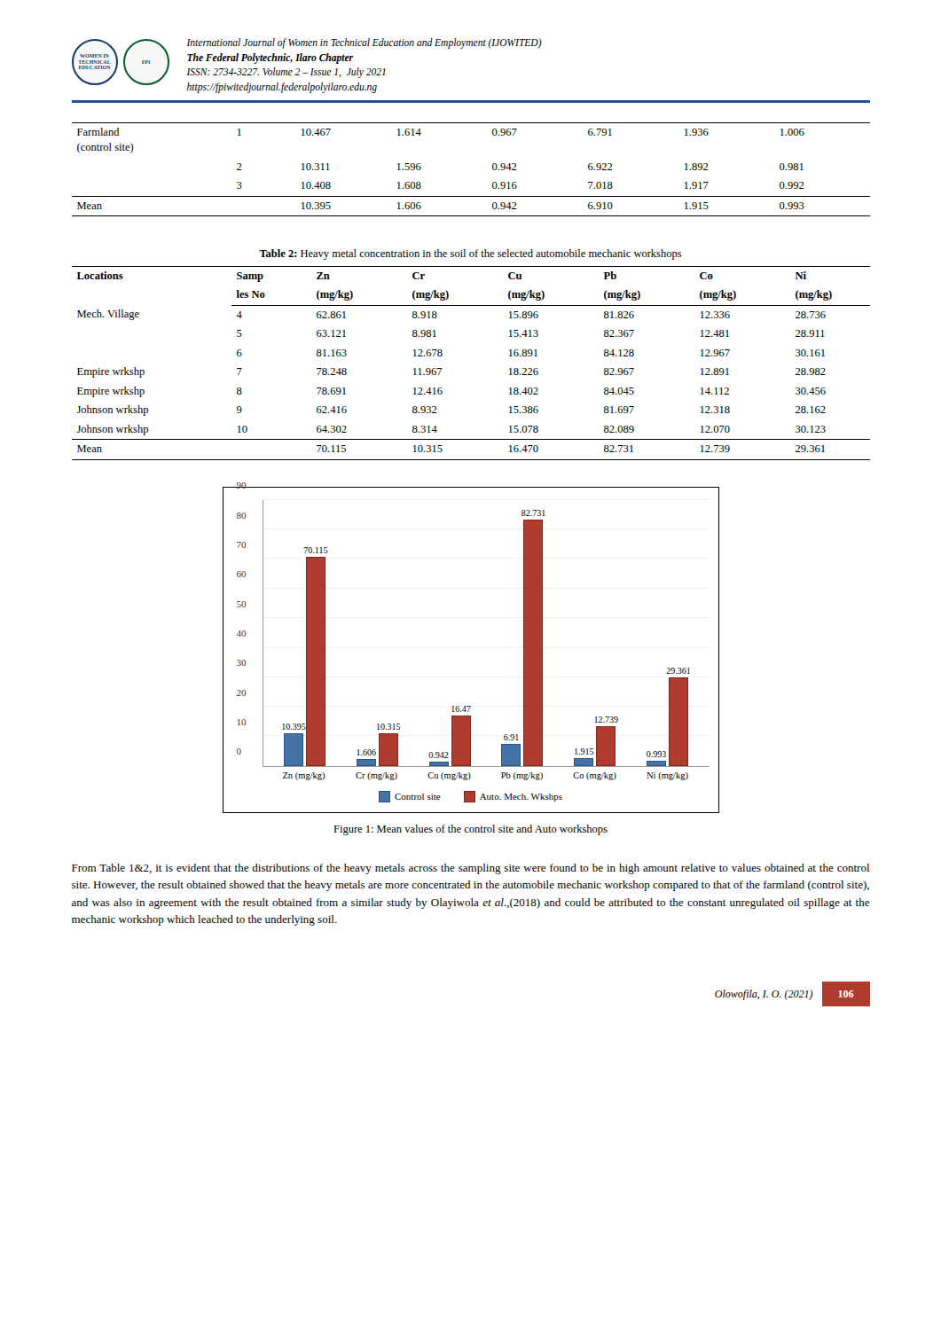WOMEN IN TECHNICAL EDUCATION
FPI
International Journal of Women in Technical Education and Employment (IJOWITED)
The Federal Polytechnic, Ilaro Chapter
ISSN: 2734-3227. Volume 2 – Issue 1, July 2021
https://fpiwitedjournal.federalpolyilaro.edu.ng
| Farmland (control site) | 1 | 10.467 | 1.614 | 0.967 | 6.791 | 1.936 | 1.006 |
| | 2 | 10.311 | 1.596 | 0.942 | 6.922 | 1.892 | 0.981 |
| | 3 | 10.408 | 1.608 | 0.916 | 7.018 | 1.917 | 0.992 |
| Mean | | 10.395 | 1.606 | 0.942 | 6.910 | 1.915 | 0.993 |
Table 2: Heavy metal concentration in the soil of the selected automobile mechanic workshops
| Locations | Samp | Zn | Cr | Cu | Pb | Co | Ni |
| --- | --- | --- | --- | --- | --- | --- | --- |
| les No | (mg/kg) | (mg/kg) | (mg/kg) | (mg/kg) | (mg/kg) | (mg/kg) |
| Mech. Village | 4 | 62.861 | 8.918 | 15.896 | 81.826 | 12.336 | 28.736 |
| | 5 | 63.121 | 8.981 | 15.413 | 82.367 | 12.481 | 28.911 |
| | 6 | 81.163 | 12.678 | 16.891 | 84.128 | 12.967 | 30.161 |
| Empire wrkshp | 7 | 78.248 | 11.967 | 18.226 | 82.967 | 12.891 | 28.982 |
| Empire wrkshp | 8 | 78.691 | 12.416 | 18.402 | 84.045 | 14.112 | 30.456 |
| Johnson wrkshp | 9 | 62.416 | 8.932 | 15.386 | 81.697 | 12.318 | 28.162 |
| Johnson wrkshp | 10 | 64.302 | 8.314 | 15.078 | 82.089 | 12.070 | 30.123 |
| Mean | | 70.115 | 10.315 | 16.470 | 82.731 | 12.739 | 29.361 |
90
80
70
60
50
40
30
20
10
0
10.395
70.115
1.606
10.315
0.942
16.47
6.91
82.731
1.915
12.739
0.993
29.361
Zn (mg/kg) Cr (mg/kg) Cu (mg/kg) Pb (mg/kg) Co (mg/kg) Ni (mg/kg)
Control site Auto. Mech. Wkshps
Figure 1: Mean values of the control site and Auto workshops
From Table 1&2, it is evident that the distributions of the heavy metals across the sampling site were found to be in high amount relative to values obtained at the control site. However, the result obtained showed that the heavy metals are more concentrated in the automobile mechanic workshop compared to that of the farmland (control site), and was also in agreement with the result obtained from a similar study by Olayiwola et al.,(2018) and could be attributed to the constant unregulated oil spillage at the mechanic workshop which leached to the underlying soil.
Olowofila, I. O. (2021) 106